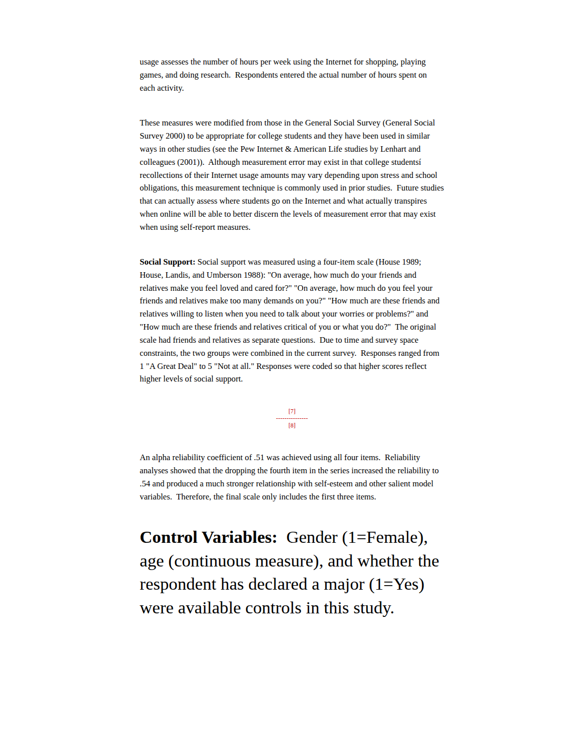usage assesses the number of hours per week using the Internet for shopping, playing games, and doing research. Respondents entered the actual number of hours spent on each activity.
These measures were modified from those in the General Social Survey (General Social Survey 2000) to be appropriate for college students and they have been used in similar ways in other studies (see the Pew Internet & American Life studies by Lenhart and colleagues (2001)). Although measurement error may exist in that college studentsí recollections of their Internet usage amounts may vary depending upon stress and school obligations, this measurement technique is commonly used in prior studies. Future studies that can actually assess where students go on the Internet and what actually transpires when online will be able to better discern the levels of measurement error that may exist when using self-report measures.
Social Support: Social support was measured using a four-item scale (House 1989; House, Landis, and Umberson 1988): "On average, how much do your friends and relatives make you feel loved and cared for?" "On average, how much do you feel your friends and relatives make too many demands on you?" "How much are these friends and relatives willing to listen when you need to talk about your worries or problems?" and "How much are these friends and relatives critical of you or what you do?" The original scale had friends and relatives as separate questions. Due to time and survey space constraints, the two groups were combined in the current survey. Responses ranged from 1 "A Great Deal" to 5 "Not at all." Responses were coded so that higher scores reflect higher levels of social support.
[7] --------------- [8]
An alpha reliability coefficient of .51 was achieved using all four items. Reliability analyses showed that the dropping the fourth item in the series increased the reliability to .54 and produced a much stronger relationship with self-esteem and other salient model variables. Therefore, the final scale only includes the first three items.
Control Variables: Gender (1=Female), age (continuous measure), and whether the respondent has declared a major (1=Yes) were available controls in this study.